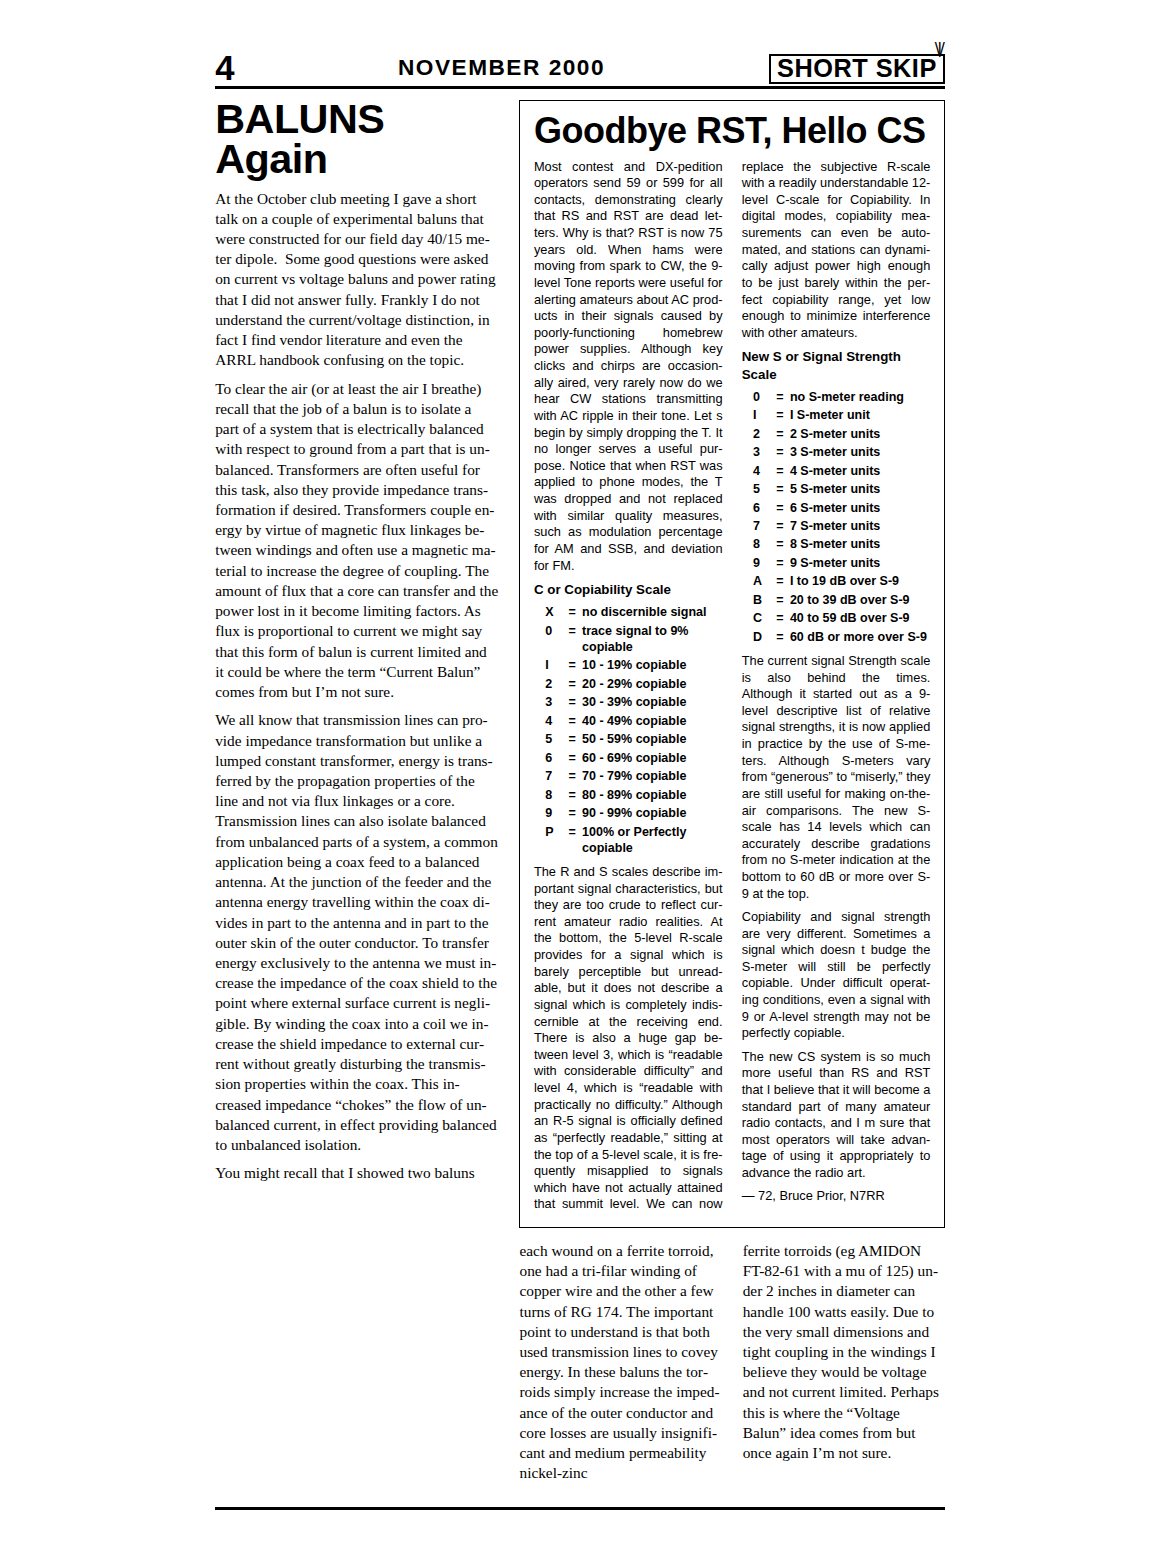4
NOVEMBER 2000
\|/ SHORT SKIP
BALUNS Again
At the October club meeting I gave a short talk on a couple of experimental baluns that were constructed for our field day 40/15 meter dipole. Some good questions were asked on current vs voltage baluns and power rating that I did not answer fully. Frankly I do not understand the current/voltage distinction, in fact I find vendor literature and even the ARRL handbook confusing on the topic.
To clear the air (or at least the air I breathe) recall that the job of a balun is to isolate a part of a system that is electrically balanced with respect to ground from a part that is unbalanced. Transformers are often useful for this task, also they provide impedance transformation if desired. Transformers couple energy by virtue of magnetic flux linkages between windings and often use a magnetic material to increase the degree of coupling. The amount of flux that a core can transfer and the power lost in it become limiting factors. As flux is proportional to current we might say that this form of balun is current limited and it could be where the term “Current Balun” comes from but I’m not sure.
We all know that transmission lines can provide impedance transformation but unlike a lumped constant transformer, energy is transferred by the propagation properties of the line and not via flux linkages or a core. Transmission lines can also isolate balanced from unbalanced parts of a system, a common application being a coax feed to a balanced antenna. At the junction of the feeder and the antenna energy travelling within the coax divides in part to the antenna and in part to the outer skin of the outer conductor. To transfer energy exclusively to the antenna we must increase the impedance of the coax shield to the point where external surface current is negligible. By winding the coax into a coil we increase the shield impedance to external current without greatly disturbing the transmission properties within the coax. This increased impedance “chokes” the flow of unbalanced current, in effect providing balanced to unbalanced isolation.
You might recall that I showed two baluns
Goodbye RST, Hello CS
Most contest and DX-pedition operators send 59 or 599 for all contacts, demonstrating clearly that RS and RST are dead letters. Why is that? RST is now 75 years old. When hams were moving from spark to CW, the 9-level Tone reports were useful for alerting amateurs about AC products in their signals caused by poorly-functioning homebrew power supplies. Although key clicks and chirps are occasionally aired, very rarely now do we hear CW stations transmitting with AC ripple in their tone. Let s begin by simply dropping the T. It no longer serves a useful purpose. Notice that when RST was applied to phone modes, the T was dropped and not replaced with similar quality measures, such as modulation percentage for AM and SSB, and deviation for FM.
C or Copiability Scale
| X | = | no discernible signal |
| 0 | = | trace signal to 9% copiable |
| I | = | 10 - 19% copiable |
| 2 | = | 20 - 29% copiable |
| 3 | = | 30 - 39% copiable |
| 4 | = | 40 - 49% copiable |
| 5 | = | 50 - 59% copiable |
| 6 | = | 60 - 69% copiable |
| 7 | = | 70 - 79% copiable |
| 8 | = | 80 - 89% copiable |
| 9 | = | 90 - 99% copiable |
| P | = | 100% or Perfectly copiable |
The R and S scales describe important signal characteristics, but they are too crude to reflect current amateur radio realities. At the bottom, the 5-level R-scale provides for a signal which is barely perceptible but unreadable, but it does not describe a signal which is completely indiscernible at the receiving end. There is also a huge gap between level 3, which is “readable with considerable difficulty” and level 4, which is “readable with practically no difficulty.” Although an R-5 signal is officially defined as “perfectly readable,” sitting at the top of a 5-level scale, it is frequently misapplied to signals which have not actually attained that summit level. We can now replace the subjective R-scale with a readily understandable 12-level C-scale for Copiability. In digital modes, copiability measurements can even be automated, and stations can dynamically adjust power high enough to be just barely within the perfect copiability range, yet low enough to minimize interference with other amateurs.
New S or Signal Strength Scale
| 0 | = | no S-meter reading |
| I | = | I S-meter unit |
| 2 | = | 2 S-meter units |
| 3 | = | 3 S-meter units |
| 4 | = | 4 S-meter units |
| 5 | = | 5 S-meter units |
| 6 | = | 6 S-meter units |
| 7 | = | 7 S-meter units |
| 8 | = | 8 S-meter units |
| 9 | = | 9 S-meter units |
| A | = | I to 19 dB over S-9 |
| B | = | 20 to 39 dB over S-9 |
| C | = | 40 to 59 dB over S-9 |
| D | = | 60 dB or more over S-9 |
The current signal Strength scale is also behind the times. Although it started out as a 9-level descriptive list of relative signal strengths, it is now applied in practice by the use of S-meters. Although S-meters vary from “generous” to “miserly,” they are still useful for making on-the-air comparisons. The new S-scale has 14 levels which can accurately describe gradations from no S-meter indication at the bottom to 60 dB or more over S-9 at the top.
Copiability and signal strength are very different. Sometimes a signal which doesn t budge the S-meter will still be perfectly copiable. Under difficult operating conditions, even a signal with 9 or A-level strength may not be perfectly copiable.
The new CS system is so much more useful than RS and RST that I believe that it will become a standard part of many amateur radio contacts, and I m sure that most operators will take advantage of using it appropriately to advance the radio art.
— 72, Bruce Prior, N7RR
each wound on a ferrite torroid, one had a tri-filar winding of copper wire and the other a few turns of RG 174. The important point to understand is that both used transmission lines to covey energy. In these baluns the torroids simply increase the impedance of the outer conductor and core losses are usually insignificant and medium permeability nickel-zinc
ferrite torroids (eg AMIDON FT-82-61 with a mu of 125) under 2 inches in diameter can handle 100 watts easily. Due to the very small dimensions and tight coupling in the windings I believe they would be voltage and not current limited. Perhaps this is where the “Voltage Balun” idea comes from but once again I’m not sure.